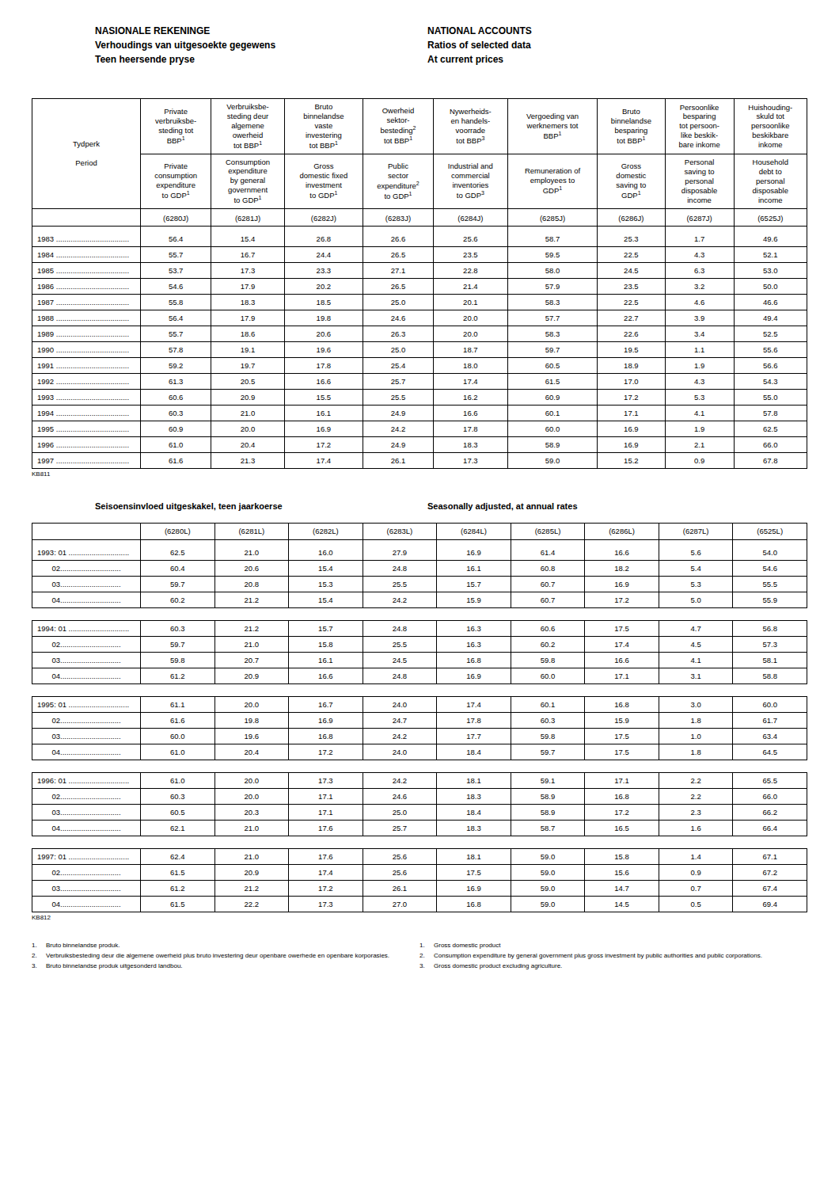NASIONALE REKENINGE
Verhoudings van uitgesoekte gegewens
Teen heersende pryse
NATIONAL ACCOUNTS
Ratios of selected data
At current prices
| Tydperk Period | Private verbruiksbe- steding tot BBP 1 | Verbruiksbe- steding deur algemene owerheid tot BBP 1 | Bruto binnelandse vaste investering tot BBP 1 | Owerheid sektor- besteding 2 tot BBP 1 | Nywerheids- en handels- voorrade tot BBP 3 | Vergoeding van werknemers tot BBP 1 | Bruto binnelandse besparing tot BBP 1 | Persoonlike besparing tot persoon- like beskik- bare inkome | Huishouding- skuld tot persoonlike beskikbare inkome |
| --- | --- | --- | --- | --- | --- | --- | --- | --- | --- |
| Private consumption expenditure to GDP 1 | Consumption expenditure by general government to GDP 1 | Gross domestic fixed investment to GDP 1 | Public sector expenditure 2 to GDP 1 | Industrial and commercial inventories to GDP 3 | Remuneration of employees to GDP 1 | Gross domestic saving to GDP 1 | Personal saving to personal disposable income | Household debt to personal disposable income |
| | (6280J) | (6281J) | (6282J) | (6283J) | (6284J) | (6285J) | (6286J) | (6287J) | (6525J) |
| 1983 ................................... | 56.4 | 15.4 | 26.8 | 26.6 | 25.6 | 58.7 | 25.3 | 1.7 | 49.6 |
| 1984 ................................... | 55.7 | 16.7 | 24.4 | 26.5 | 23.5 | 59.5 | 22.5 | 4.3 | 52.1 |
| 1985 ................................... | 53.7 | 17.3 | 23.3 | 27.1 | 22.8 | 58.0 | 24.5 | 6.3 | 53.0 |
| 1986 ................................... | 54.6 | 17.9 | 20.2 | 26.5 | 21.4 | 57.9 | 23.5 | 3.2 | 50.0 |
| 1987 ................................... | 55.8 | 18.3 | 18.5 | 25.0 | 20.1 | 58.3 | 22.5 | 4.6 | 46.6 |
| 1988 ................................... | 56.4 | 17.9 | 19.8 | 24.6 | 20.0 | 57.7 | 22.7 | 3.9 | 49.4 |
| 1989 ................................... | 55.7 | 18.6 | 20.6 | 26.3 | 20.0 | 58.3 | 22.6 | 3.4 | 52.5 |
| 1990 ................................... | 57.8 | 19.1 | 19.6 | 25.0 | 18.7 | 59.7 | 19.5 | 1.1 | 55.6 |
| 1991 ................................... | 59.2 | 19.7 | 17.8 | 25.4 | 18.0 | 60.5 | 18.9 | 1.9 | 56.6 |
| 1992 ................................... | 61.3 | 20.5 | 16.6 | 25.7 | 17.4 | 61.5 | 17.0 | 4.3 | 54.3 |
| 1993 ................................... | 60.6 | 20.9 | 15.5 | 25.5 | 16.2 | 60.9 | 17.2 | 5.3 | 55.0 |
| 1994 ................................... | 60.3 | 21.0 | 16.1 | 24.9 | 16.6 | 60.1 | 17.1 | 4.1 | 57.8 |
| 1995 ................................... | 60.9 | 20.0 | 16.9 | 24.2 | 17.8 | 60.0 | 16.9 | 1.9 | 62.5 |
| 1996 ................................... | 61.0 | 20.4 | 17.2 | 24.9 | 18.3 | 58.9 | 16.9 | 2.1 | 66.0 |
| 1997 ................................... | 61.6 | 21.3 | 17.4 | 26.1 | 17.3 | 59.0 | 15.2 | 0.9 | 67.8 |
KB811
Seisoensinvloed uitgeskakel, teen jaarkoerse
Seasonally adjusted, at annual rates
| | (6280L) | (6281L) | (6282L) | (6283L) | (6284L) | (6285L) | (6286L) | (6287L) | (6525L) |
| --- | --- | --- | --- | --- | --- | --- | --- | --- | --- |
| 1993: 01 ............................. | 62.5 | 21.0 | 16.0 | 27.9 | 16.9 | 61.4 | 16.6 | 5.6 | 54.0 |
| 02............................. | 60.4 | 20.6 | 15.4 | 24.8 | 16.1 | 60.8 | 18.2 | 5.4 | 54.6 |
| 03............................. | 59.7 | 20.8 | 15.3 | 25.5 | 15.7 | 60.7 | 16.9 | 5.3 | 55.5 |
| 04............................. | 60.2 | 21.2 | 15.4 | 24.2 | 15.9 | 60.7 | 17.2 | 5.0 | 55.9 |
| 1994: 01 ............................. | 60.3 | 21.2 | 15.7 | 24.8 | 16.3 | 60.6 | 17.5 | 4.7 | 56.8 |
| 02............................. | 59.7 | 21.0 | 15.8 | 25.5 | 16.3 | 60.2 | 17.4 | 4.5 | 57.3 |
| 03............................. | 59.8 | 20.7 | 16.1 | 24.5 | 16.8 | 59.8 | 16.6 | 4.1 | 58.1 |
| 04............................. | 61.2 | 20.9 | 16.6 | 24.8 | 16.9 | 60.0 | 17.1 | 3.1 | 58.8 |
| 1995: 01 ............................. | 61.1 | 20.0 | 16.7 | 24.0 | 17.4 | 60.1 | 16.8 | 3.0 | 60.0 |
| 02............................. | 61.6 | 19.8 | 16.9 | 24.7 | 17.8 | 60.3 | 15.9 | 1.8 | 61.7 |
| 03............................. | 60.0 | 19.6 | 16.8 | 24.2 | 17.7 | 59.8 | 17.5 | 1.0 | 63.4 |
| 04............................. | 61.0 | 20.4 | 17.2 | 24.0 | 18.4 | 59.7 | 17.5 | 1.8 | 64.5 |
| 1996: 01 ............................. | 61.0 | 20.0 | 17.3 | 24.2 | 18.1 | 59.1 | 17.1 | 2.2 | 65.5 |
| 02............................. | 60.3 | 20.0 | 17.1 | 24.6 | 18.3 | 58.9 | 16.8 | 2.2 | 66.0 |
| 03............................. | 60.5 | 20.3 | 17.1 | 25.0 | 18.4 | 58.9 | 17.2 | 2.3 | 66.2 |
| 04............................. | 62.1 | 21.0 | 17.6 | 25.7 | 18.3 | 58.7 | 16.5 | 1.6 | 66.4 |
| 1997: 01 ............................. | 62.4 | 21.0 | 17.6 | 25.6 | 18.1 | 59.0 | 15.8 | 1.4 | 67.1 |
| 02............................. | 61.5 | 20.9 | 17.4 | 25.6 | 17.5 | 59.0 | 15.6 | 0.9 | 67.2 |
| 03............................. | 61.2 | 21.2 | 17.2 | 26.1 | 16.9 | 59.0 | 14.7 | 0.7 | 67.4 |
| 04............................. | 61.5 | 22.2 | 17.3 | 27.0 | 16.8 | 59.0 | 14.5 | 0.5 | 69.4 |
KB812
1. Bruto binnelandse produk.
2. Verbruiksbesteding deur die algemene owerheid plus bruto investering deur openbare owerhede en openbare korporasies.
3. Bruto binnelandse produk uitgesonderd landbou.
1. Gross domestic product
2. Consumption expenditure by general government plus gross investment by public authorities and public corporations.
3. Gross domestic product excluding agriculture.